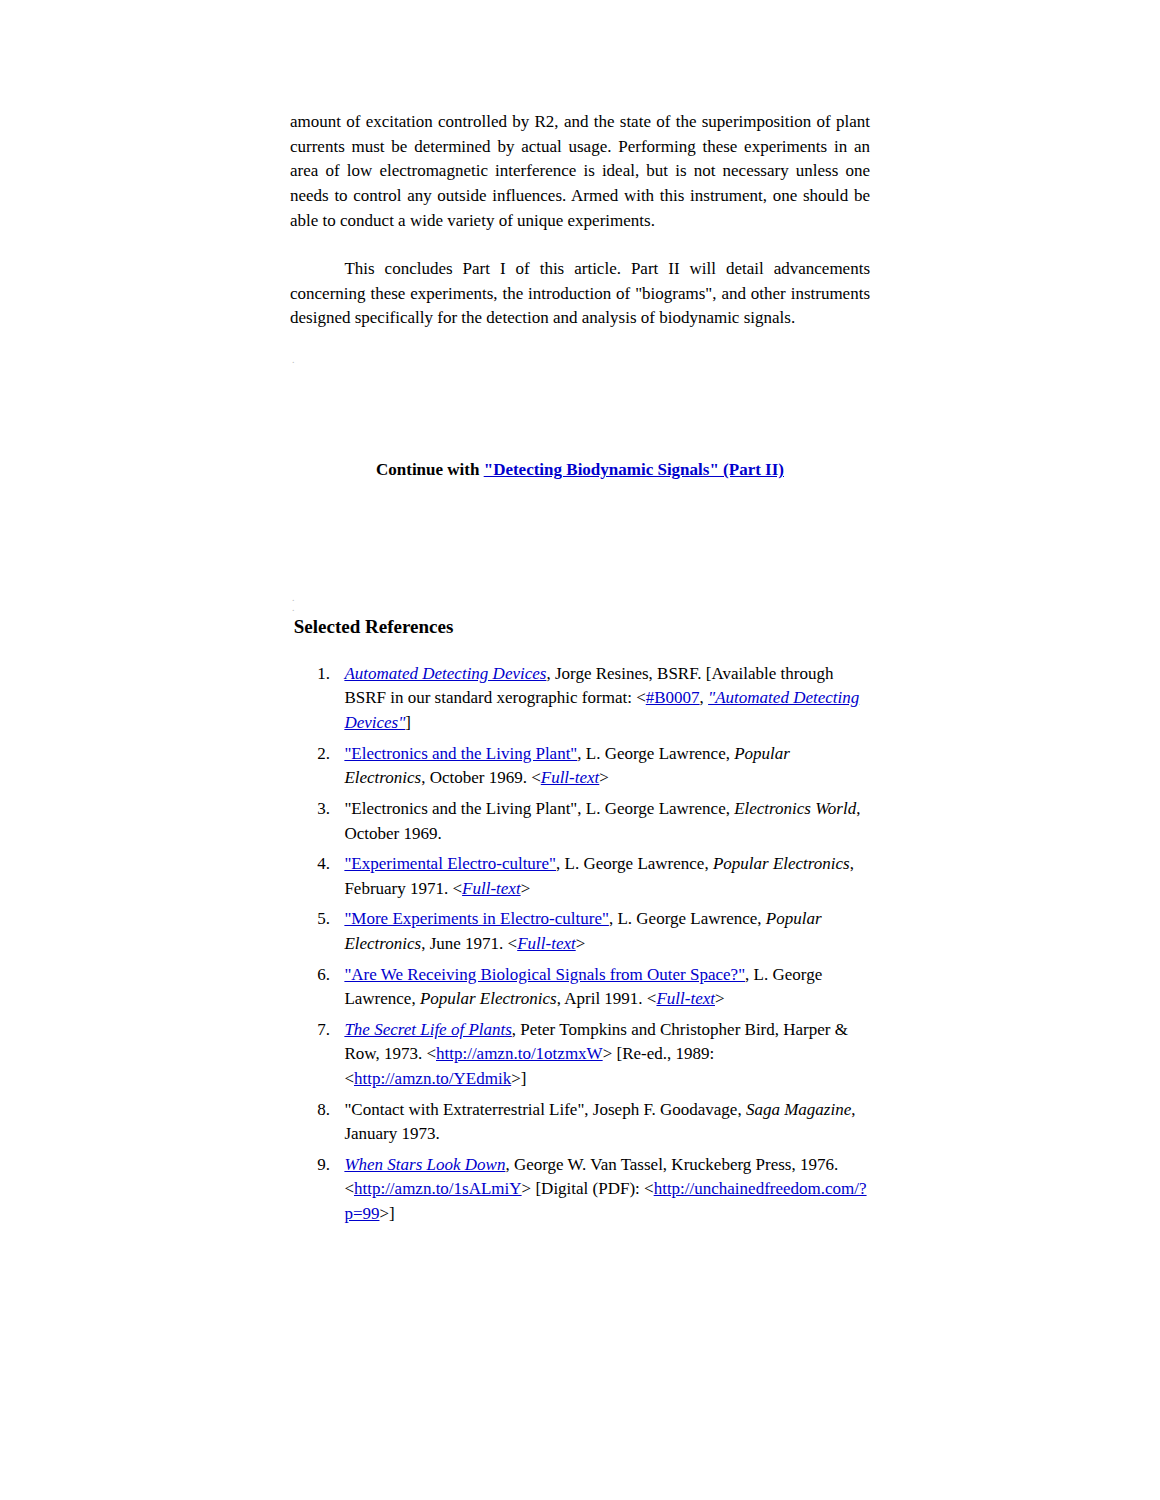amount of excitation controlled by R2, and the state of the superimposition of plant currents must be determined by actual usage. Performing these experiments in an area of low electromagnetic interference is ideal, but is not necessary unless one needs to control any outside influences. Armed with this instrument, one should be able to conduct a wide variety of unique experiments.
This concludes Part I of this article. Part II will detail advancements concerning these experiments, the introduction of "biograms", and other instruments designed specifically for the detection and analysis of biodynamic signals.
.
Continue with "Detecting Biodynamic Signals" (Part II)
.
.
Selected References
Automated Detecting Devices, Jorge Resines, BSRF. [Available through BSRF in our standard xerographic format: <#B0007, "Automated Detecting Devices"]
"Electronics and the Living Plant", L. George Lawrence, Popular Electronics, October 1969. <Full-text>
"Electronics and the Living Plant", L. George Lawrence, Electronics World, October 1969.
"Experimental Electro-culture", L. George Lawrence, Popular Electronics, February 1971. <Full-text>
"More Experiments in Electro-culture", L. George Lawrence, Popular Electronics, June 1971. <Full-text>
"Are We Receiving Biological Signals from Outer Space?", L. George Lawrence, Popular Electronics, April 1991. <Full-text>
The Secret Life of Plants, Peter Tompkins and Christopher Bird, Harper & Row, 1973. <http://amzn.to/1otzmxW> [Re-ed., 1989: <http://amzn.to/YEdmik>]
"Contact with Extraterrestrial Life", Joseph F. Goodavage, Saga Magazine, January 1973.
When Stars Look Down, George W. Van Tassel, Kruckeberg Press, 1976. <http://amzn.to/1sALmiY> [Digital (PDF): <http://unchainedfreedom.com/?p=99>]